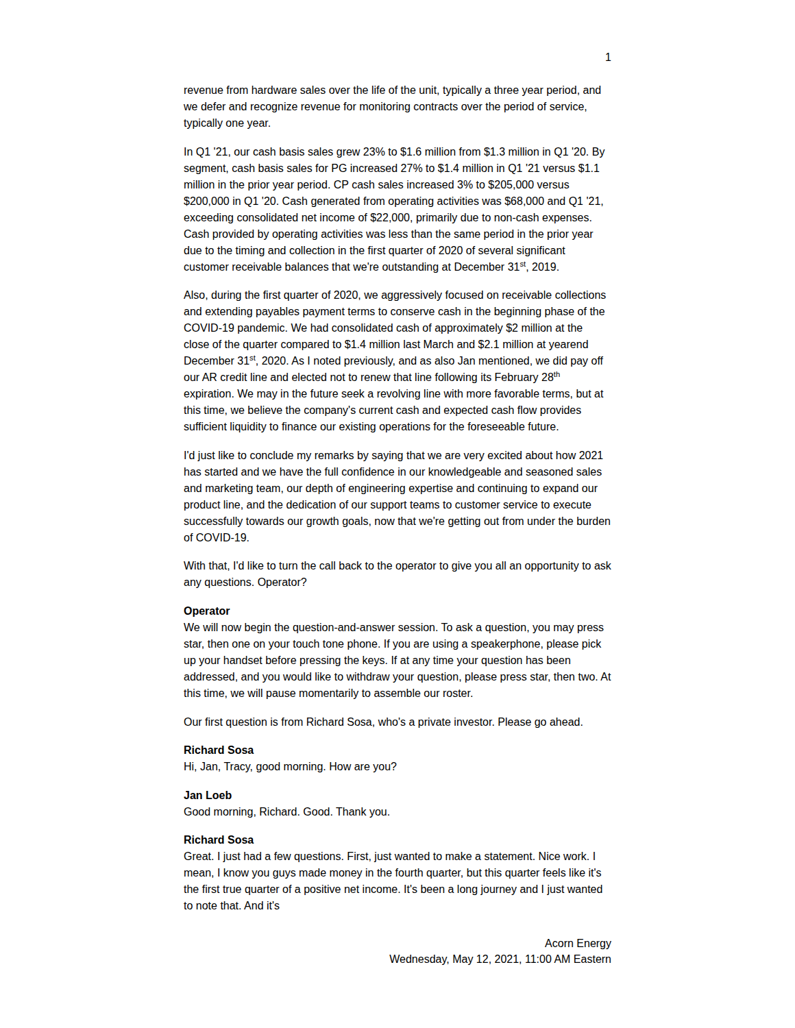1
revenue from hardware sales over the life of the unit, typically a three year period, and we defer and recognize revenue for monitoring contracts over the period of service, typically one year.
In Q1 '21, our cash basis sales grew 23% to $1.6 million from $1.3 million in Q1 '20. By segment, cash basis sales for PG increased 27% to $1.4 million in Q1 '21 versus $1.1 million in the prior year period. CP cash sales increased 3% to $205,000 versus $200,000 in Q1 '20. Cash generated from operating activities was $68,000 and Q1 '21, exceeding consolidated net income of $22,000, primarily due to non-cash expenses. Cash provided by operating activities was less than the same period in the prior year due to the timing and collection in the first quarter of 2020 of several significant customer receivable balances that we're outstanding at December 31st, 2019.
Also, during the first quarter of 2020, we aggressively focused on receivable collections and extending payables payment terms to conserve cash in the beginning phase of the COVID-19 pandemic. We had consolidated cash of approximately $2 million at the close of the quarter compared to $1.4 million last March and $2.1 million at yearend December 31st, 2020. As I noted previously, and as also Jan mentioned, we did pay off our AR credit line and elected not to renew that line following its February 28th expiration. We may in the future seek a revolving line with more favorable terms, but at this time, we believe the company's current cash and expected cash flow provides sufficient liquidity to finance our existing operations for the foreseeable future.
I'd just like to conclude my remarks by saying that we are very excited about how 2021 has started and we have the full confidence in our knowledgeable and seasoned sales and marketing team, our depth of engineering expertise and continuing to expand our product line, and the dedication of our support teams to customer service to execute successfully towards our growth goals, now that we're getting out from under the burden of COVID-19.
With that, I'd like to turn the call back to the operator to give you all an opportunity to ask any questions. Operator?
Operator
We will now begin the question-and-answer session. To ask a question, you may press star, then one on your touch tone phone. If you are using a speakerphone, please pick up your handset before pressing the keys. If at any time your question has been addressed, and you would like to withdraw your question, please press star, then two. At this time, we will pause momentarily to assemble our roster.
Our first question is from Richard Sosa, who's a private investor. Please go ahead.
Richard Sosa
Hi, Jan, Tracy, good morning. How are you?
Jan Loeb
Good morning, Richard. Good. Thank you.
Richard Sosa
Great. I just had a few questions. First, just wanted to make a statement. Nice work. I mean, I know you guys made money in the fourth quarter, but this quarter feels like it's the first true quarter of a positive net income. It's been a long journey and I just wanted to note that. And it's
Acorn Energy
Wednesday, May 12, 2021, 11:00 AM Eastern